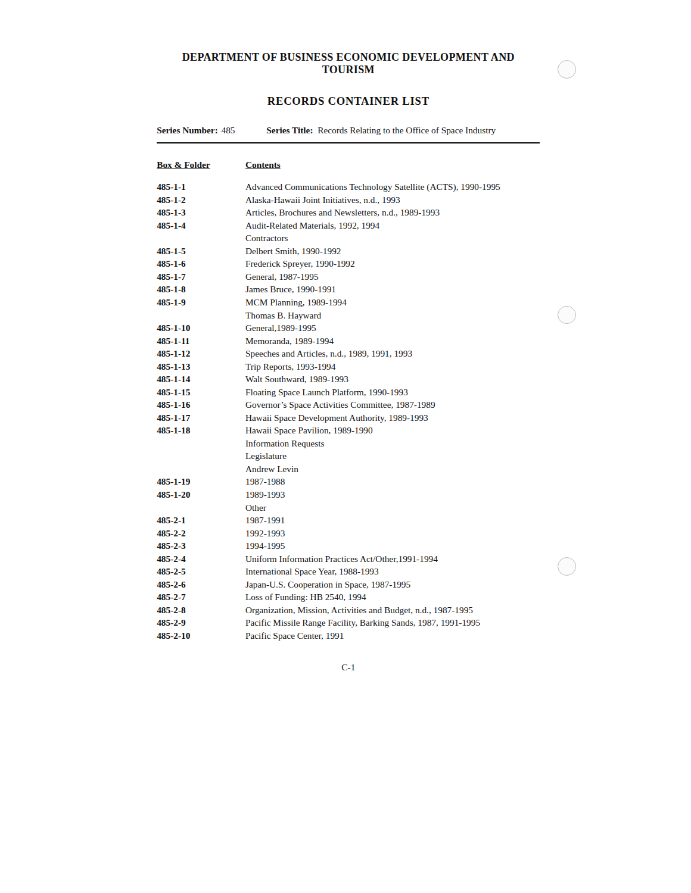Department of Business Economic Development and Tourism
RECORDS CONTAINER LIST
Series Number: 485 Series Title: Records Relating to the Office of Space Industry
Box & Folder Contents
| 485-1-1 | Advanced Communications Technology Satellite (ACTS), 1990-1995 |
| 485-1-2 | Alaska-Hawaii Joint Initiatives, n.d., 1993 |
| 485-1-3 | Articles, Brochures and Newsletters, n.d., 1989-1993 |
| 485-1-4 | Audit-Related Materials, 1992, 1994 |
| | Contractors |
| 485-1-5 | Delbert Smith, 1990-1992 |
| 485-1-6 | Frederick Spreyer, 1990-1992 |
| 485-1-7 | General, 1987-1995 |
| 485-1-8 | James Bruce, 1990-1991 |
| 485-1-9 | MCM Planning, 1989-1994 |
| | Thomas B. Hayward |
| 485-1-10 | General,1989-1995 |
| 485-1-11 | Memoranda, 1989-1994 |
| 485-1-12 | Speeches and Articles, n.d., 1989, 1991, 1993 |
| 485-1-13 | Trip Reports, 1993-1994 |
| 485-1-14 | Walt Southward, 1989-1993 |
| 485-1-15 | Floating Space Launch Platform, 1990-1993 |
| 485-1-16 | Governor’s Space Activities Committee, 1987-1989 |
| 485-1-17 | Hawaii Space Development Authority, 1989-1993 |
| 485-1-18 | Hawaii Space Pavilion, 1989-1990 |
| | Information Requests |
| | Legislature |
| | Andrew Levin |
| 485-1-19 | 1987-1988 |
| 485-1-20 | 1989-1993 |
| | Other |
| 485-2-1 | 1987-1991 |
| 485-2-2 | 1992-1993 |
| 485-2-3 | 1994-1995 |
| 485-2-4 | Uniform Information Practices Act/Other,1991-1994 |
| 485-2-5 | International Space Year, 1988-1993 |
| 485-2-6 | Japan-U.S. Cooperation in Space, 1987-1995 |
| 485-2-7 | Loss of Funding: HB 2540, 1994 |
| 485-2-8 | Organization, Mission, Activities and Budget, n.d., 1987-1995 |
| 485-2-9 | Pacific Missile Range Facility, Barking Sands, 1987, 1991-1995 |
| 485-2-10 | Pacific Space Center, 1991 |
C-1